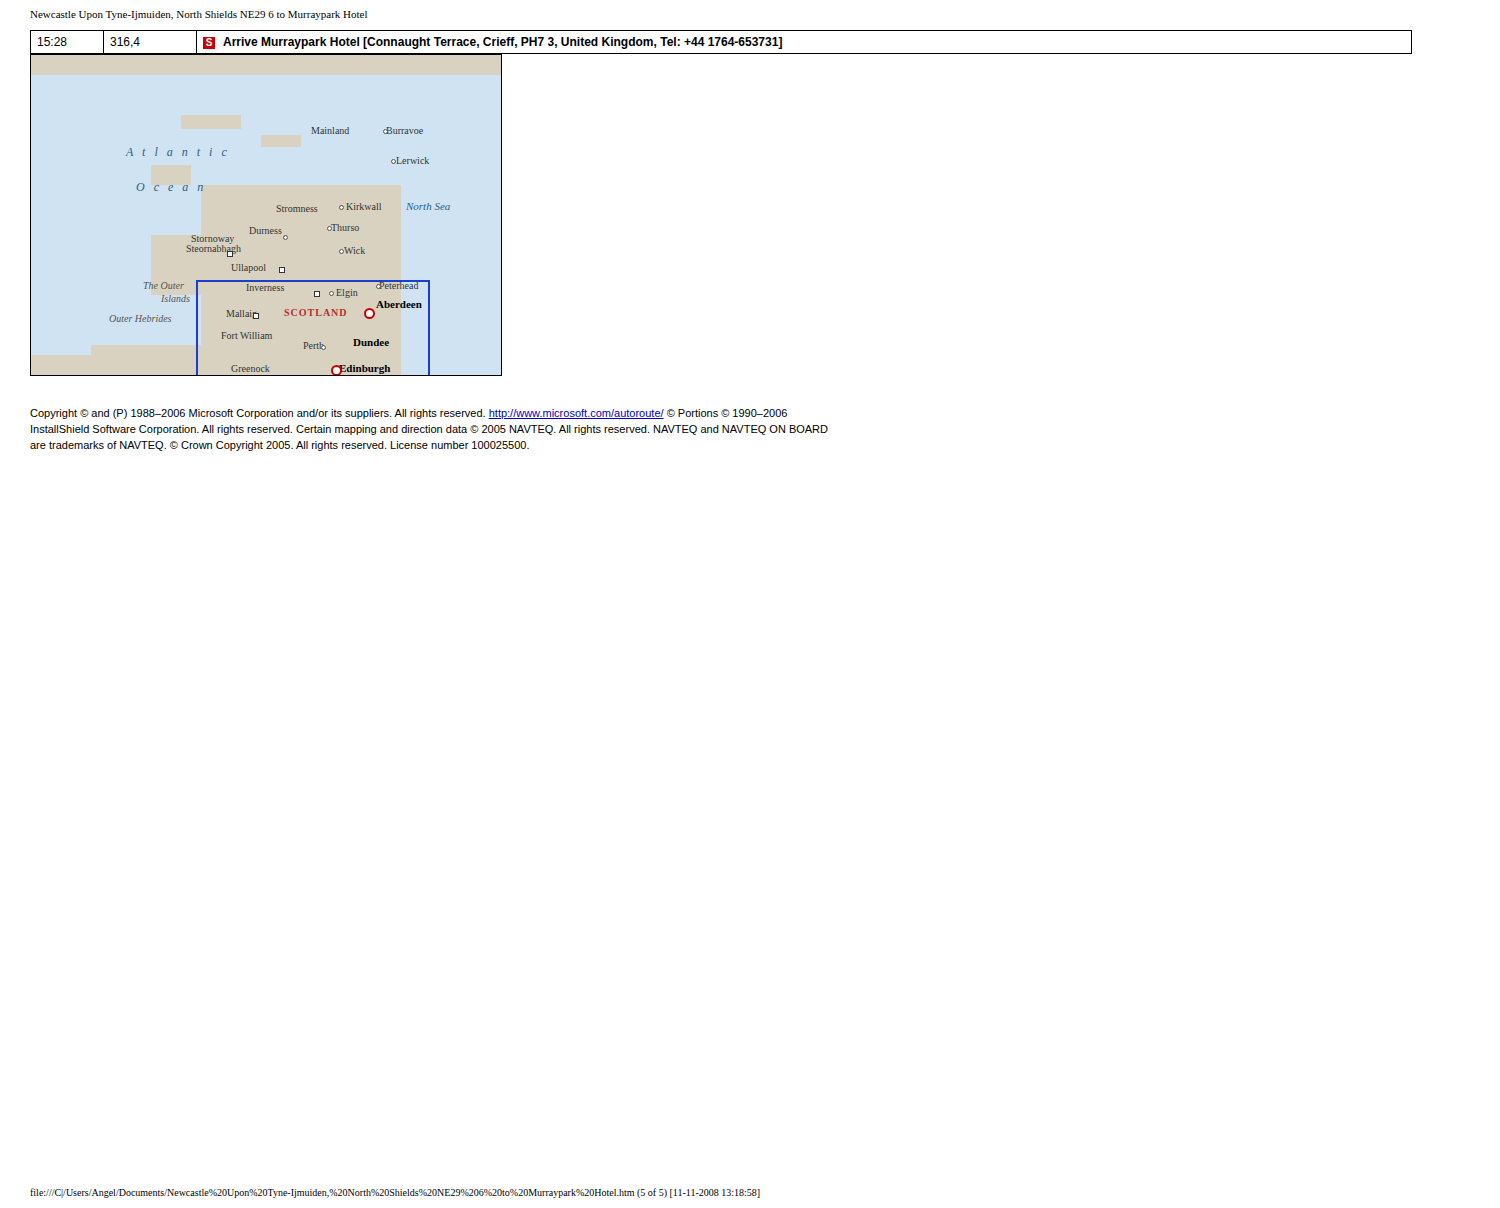Newcastle Upon Tyne-Ijmuiden, North Shields NE29 6 to Murraypark Hotel
| 15:28 | 316,4 | S Arrive Murraypark Hotel [Connaught Terrace, Crieff, PH7 3, United Kingdom, Tel: +44 1764-653731] |
A t l a n t i c O c e a n North Sea Mainland Burravoe Lerwick Stromness Kirkwall Durness Thurso Stornoway Steornabhagh Wick Ullapool The Outer Islands Inverness Elgin Peterhead Aberdeen Outer Hebrides Mallaig SCOTLAND Fort William Perth Dundee Greenock Edinburgh Inner Hebrides Glasgow Ayr Dumfries Wallsend N. IRELAND Ireland ENGLAND
Copyright © and (P) 1988–2006 Microsoft Corporation and/or its suppliers. All rights reserved. http://www.microsoft.com/autoroute/ © Portions © 1990–2006 InstallShield Software Corporation. All rights reserved. Certain mapping and direction data © 2005 NAVTEQ. All rights reserved. NAVTEQ and NAVTEQ ON BOARD are trademarks of NAVTEQ. © Crown Copyright 2005. All rights reserved. License number 100025500.
file:///C|/Users/Angel/Documents/Newcastle%20Upon%20Tyne-Ijmuiden,%20North%20Shields%20NE29%206%20to%20Murraypark%20Hotel.htm (5 of 5) [11-11-2008 13:18:58]